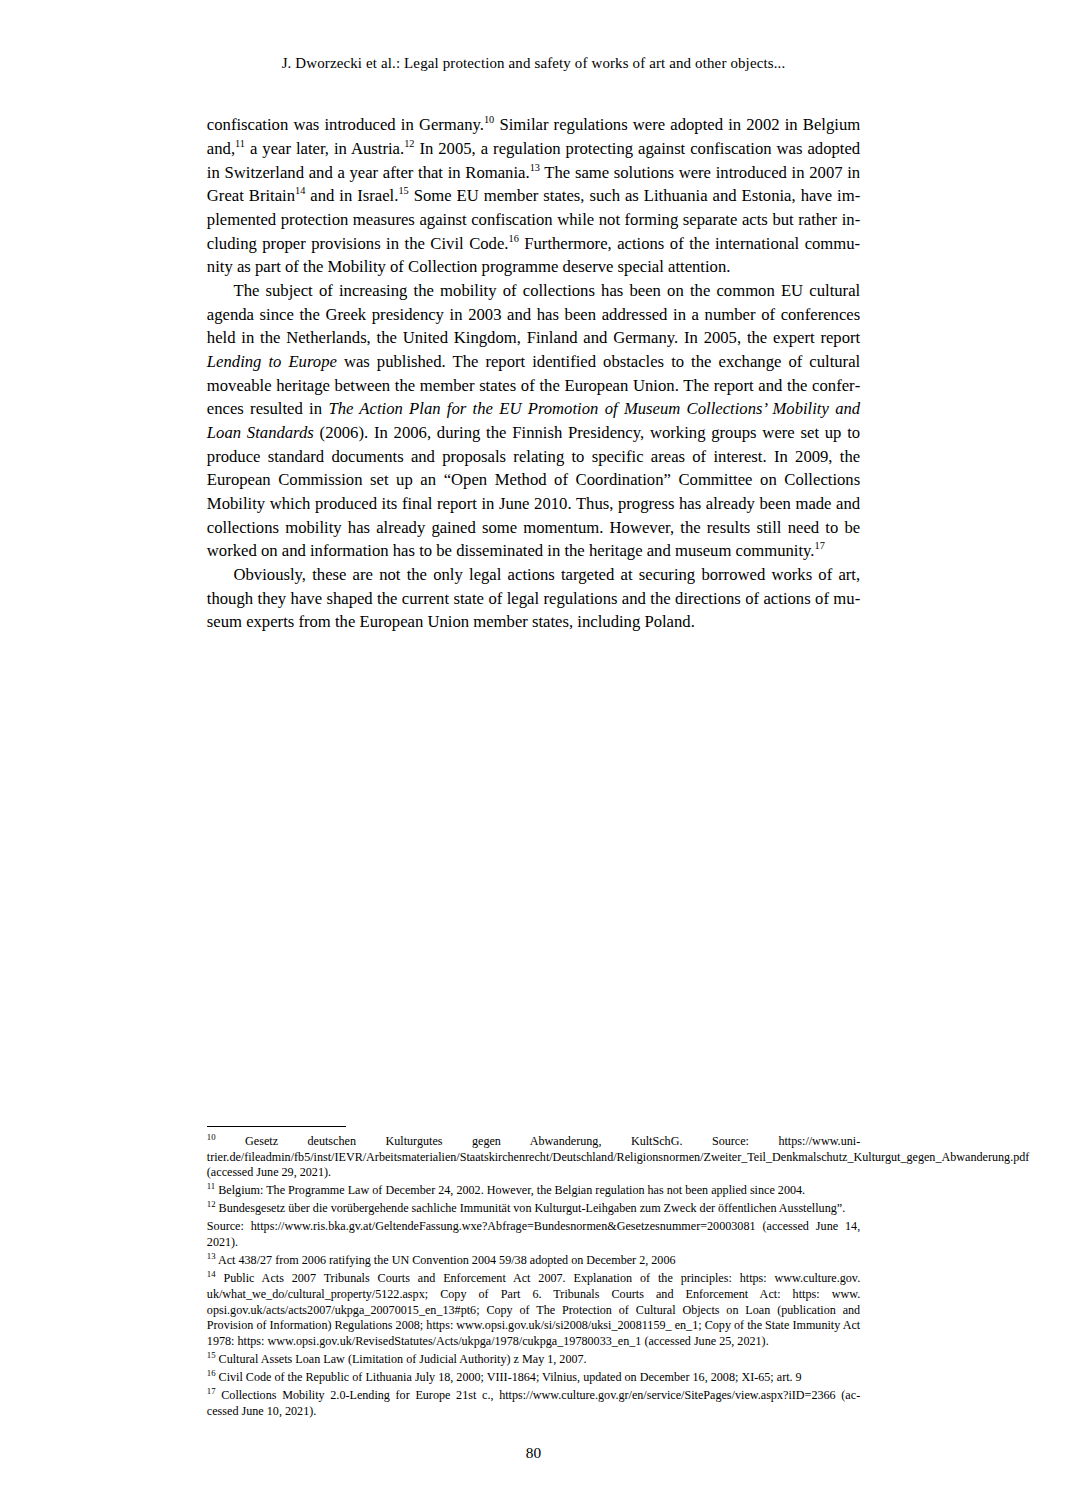J. Dworzecki et al.: Legal protection and safety of works of art and other objects...
confiscation was introduced in Germany.10 Similar regulations were adopted in 2002 in Belgium and,11 a year later, in Austria.12 In 2005, a regulation protecting against confiscation was adopted in Switzerland and a year after that in Romania.13 The same solutions were introduced in 2007 in Great Britain14 and in Israel.15 Some EU member states, such as Lithuania and Estonia, have implemented protection measures against confiscation while not forming separate acts but rather including proper provisions in the Civil Code.16 Furthermore, actions of the international community as part of the Mobility of Collection programme deserve special attention.
The subject of increasing the mobility of collections has been on the common EU cultural agenda since the Greek presidency in 2003 and has been addressed in a number of conferences held in the Netherlands, the United Kingdom, Finland and Germany. In 2005, the expert report Lending to Europe was published. The report identified obstacles to the exchange of cultural moveable heritage between the member states of the European Union. The report and the conferences resulted in The Action Plan for the EU Promotion of Museum Collections’ Mobility and Loan Standards (2006). In 2006, during the Finnish Presidency, working groups were set up to produce standard documents and proposals relating to specific areas of interest. In 2009, the European Commission set up an “Open Method of Coordination” Committee on Collections Mobility which produced its final report in June 2010. Thus, progress has already been made and collections mobility has already gained some momentum. However, the results still need to be worked on and information has to be disseminated in the heritage and museum community.17
Obviously, these are not the only legal actions targeted at securing borrowed works of art, though they have shaped the current state of legal regulations and the directions of actions of museum experts from the European Union member states, including Poland.
10 Gesetz deutschen Kulturgutes gegen Abwanderung, KultSchG. Source: https://www.uni-trier.de/fileadmin/fb5/inst/IEVR/Arbeitsmaterialien/Staatskirchenrecht/Deutschland/Religionsnormen/Zweiter_Teil_Denkmalschutz_Kulturgut_gegen_Abwanderung.pdf (accessed June 29, 2021).
11 Belgium: The Programme Law of December 24, 2002. However, the Belgian regulation has not been applied since 2004.
12 Bundesgesetz über die vorübergehende sachliche Immunität von Kulturgut-Leihgaben zum Zweck der öffentlichen Ausstellung”.
Source: https://www.ris.bka.gv.at/GeltendeFassung.wxe?Abfrage=Bundesnormen&Gesetzesnummer=20003081 (accessed June 14, 2021).
13 Act 438/27 from 2006 ratifying the UN Convention 2004 59/38 adopted on December 2, 2006
14 Public Acts 2007 Tribunals Courts and Enforcement Act 2007. Explanation of the principles: https: www.culture.gov. uk/what_we_do/cultural_property/5122.aspx; Copy of Part 6. Tribunals Courts and Enforcement Act: https: www. opsi.gov.uk/acts/acts2007/ukpga_20070015_en_13#pt6; Copy of The Protection of Cultural Objects on Loan (publication and Provision of Information) Regulations 2008; https: www.opsi.gov.uk/si/si2008/uksi_20081159_ en_1; Copy of the State Immunity Act 1978: https: www.opsi.gov.uk/RevisedStatutes/Acts/ukpga/1978/cukpga_19780033_en_1 (accessed June 25, 2021).
15 Cultural Assets Loan Law (Limitation of Judicial Authority) z May 1, 2007.
16 Civil Code of the Republic of Lithuania July 18, 2000; VIII-1864; Vilnius, updated on December 16, 2008; XI-65; art. 9
17 Collections Mobility 2.0-Lending for Europe 21st c., https://www.culture.gov.gr/en/service/SitePages/view.aspx?iID=2366 (accessed June 10, 2021).
80